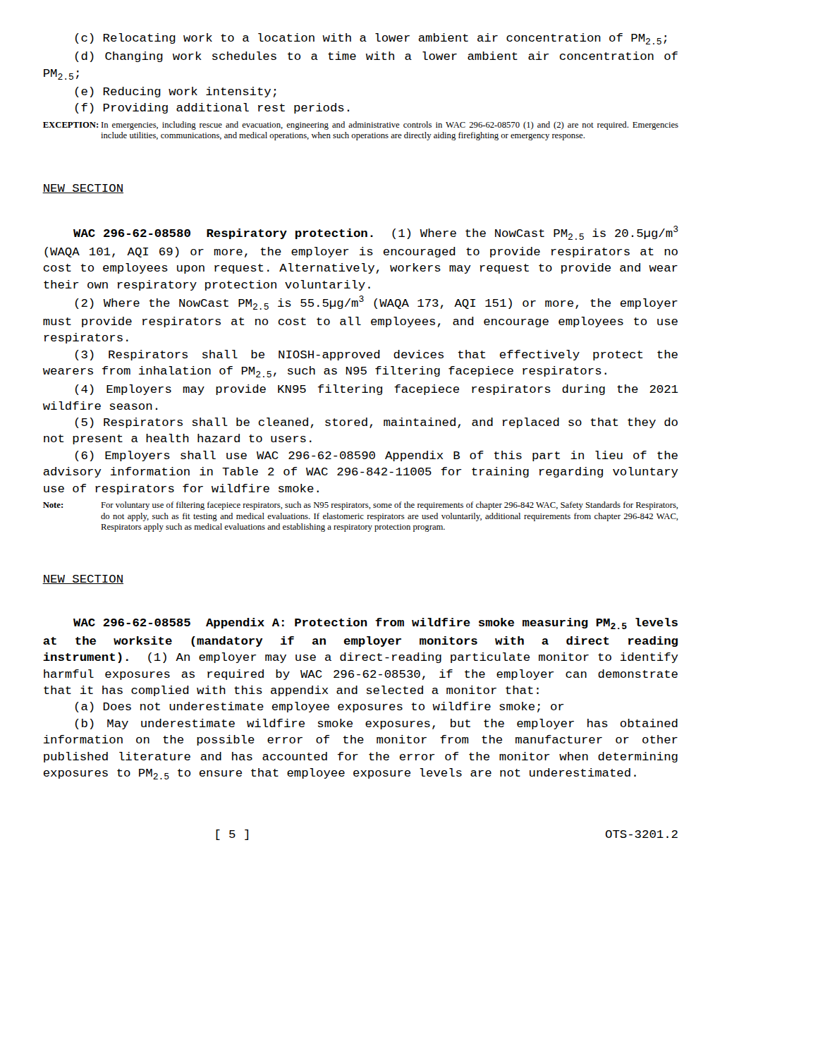(c) Relocating work to a location with a lower ambient air concentration of PM2.5;
(d) Changing work schedules to a time with a lower ambient air concentration of PM2.5;
(e) Reducing work intensity;
(f) Providing additional rest periods.
EXCEPTION:
In emergencies, including rescue and evacuation, engineering and administrative controls in WAC 296-62-08570 (1) and (2) are not required. Emergencies include utilities, communications, and medical operations, when such operations are directly aiding firefighting or emergency response.
NEW SECTION
WAC 296-62-08580 Respiratory protection. (1) Where the NowCast PM2.5 is 20.5µg/m3 (WAQA 101, AQI 69) or more, the employer is encouraged to provide respirators at no cost to employees upon request. Alternatively, workers may request to provide and wear their own respiratory protection voluntarily.
(2) Where the NowCast PM2.5 is 55.5µg/m3 (WAQA 173, AQI 151) or more, the employer must provide respirators at no cost to all employees, and encourage employees to use respirators.
(3) Respirators shall be NIOSH-approved devices that effectively protect the wearers from inhalation of PM2.5, such as N95 filtering facepiece respirators.
(4) Employers may provide KN95 filtering facepiece respirators during the 2021 wildfire season.
(5) Respirators shall be cleaned, stored, maintained, and replaced so that they do not present a health hazard to users.
(6) Employers shall use WAC 296-62-08590 Appendix B of this part in lieu of the advisory information in Table 2 of WAC 296-842-11005 for training regarding voluntary use of respirators for wildfire smoke.
Note:
For voluntary use of filtering facepiece respirators, such as N95 respirators, some of the requirements of chapter 296-842 WAC, Safety Standards for Respirators, do not apply, such as fit testing and medical evaluations. If elastomeric respirators are used voluntarily, additional requirements from chapter 296-842 WAC, Respirators apply such as medical evaluations and establishing a respiratory protection program.
NEW SECTION
WAC 296-62-08585 Appendix A: Protection from wildfire smoke measuring PM2.5 levels at the worksite (mandatory if an employer monitors with a direct reading instrument). (1) An employer may use a direct-reading particulate monitor to identify harmful exposures as required by WAC 296-62-08530, if the employer can demonstrate that it has complied with this appendix and selected a monitor that:
(a) Does not underestimate employee exposures to wildfire smoke; or
(b) May underestimate wildfire smoke exposures, but the employer has obtained information on the possible error of the monitor from the manufacturer or other published literature and has accounted for the error of the monitor when determining exposures to PM2.5 to ensure that employee exposure levels are not underestimated.
[ 5 ]
OTS-3201.2